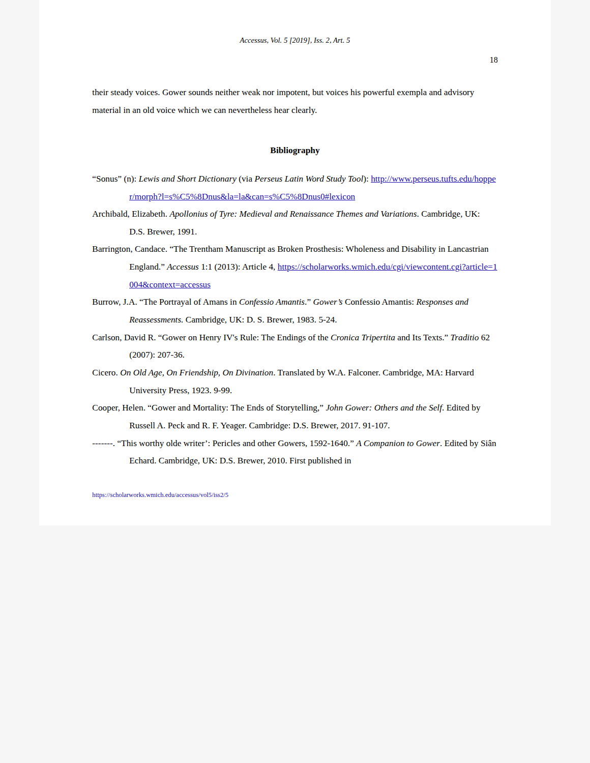Accessus, Vol. 5 [2019], Iss. 2, Art. 5
18
their steady voices. Gower sounds neither weak nor impotent, but voices his powerful exempla and advisory material in an old voice which we can nevertheless hear clearly.
Bibliography
“Sonus” (n): Lewis and Short Dictionary (via Perseus Latin Word Study Tool): http://www.perseus.tufts.edu/hopper/morph?l=s%C5%8Dnus&la=la&can=s%C5%8Dnus0#lexicon
Archibald, Elizabeth. Apollonius of Tyre: Medieval and Renaissance Themes and Variations. Cambridge, UK: D.S. Brewer, 1991.
Barrington, Candace. “The Trentham Manuscript as Broken Prosthesis: Wholeness and Disability in Lancastrian England.” Accessus 1:1 (2013): Article 4, https://scholarworks.wmich.edu/cgi/viewcontent.cgi?article=1004&context=accessus
Burrow, J.A. “The Portrayal of Amans in Confessio Amantis.” Gower’s Confessio Amantis: Responses and Reassessments. Cambridge, UK: D. S. Brewer, 1983. 5-24.
Carlson, David R. “Gower on Henry IV's Rule: The Endings of the Cronica Tripertita and Its Texts.” Traditio 62 (2007): 207-36.
Cicero. On Old Age, On Friendship, On Divination. Translated by W.A. Falconer. Cambridge, MA: Harvard University Press, 1923. 9-99.
Cooper, Helen. “Gower and Mortality: The Ends of Storytelling,” John Gower: Others and the Self. Edited by Russell A. Peck and R. F. Yeager. Cambridge: D.S. Brewer, 2017. 91-107.
-------. “This worthy olde writer’: Pericles and other Gowers, 1592-1640.” A Companion to Gower. Edited by Siân Echard. Cambridge, UK: D.S. Brewer, 2010. First published in
https://scholarworks.wmich.edu/accessus/vol5/iss2/5